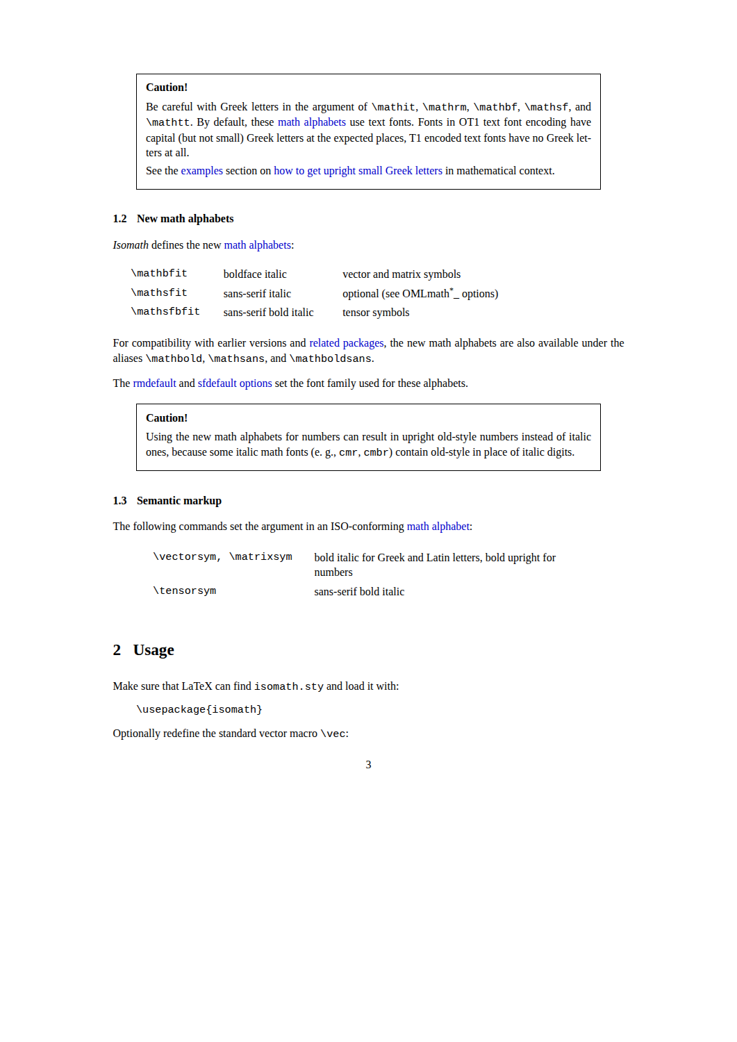Caution!
Be careful with Greek letters in the argument of \mathit, \mathrm, \mathbf, \mathsf, and \mathtt. By default, these math alphabets use text fonts. Fonts in OT1 text font encoding have capital (but not small) Greek letters at the expected places, T1 encoded text fonts have no Greek letters at all.
See the examples section on how to get upright small Greek letters in mathematical context.
1.2 New math alphabets
Isomath defines the new math alphabets:
| \mathbfit | boldface italic | vector and matrix symbols |
| \mathsfit | sans-serif italic | optional (see OMLmath * _ options) |
| \mathsfbfit | sans-serif bold italic | tensor symbols |
For compatibility with earlier versions and related packages, the new math alphabets are also available under the aliases \mathbold, \mathsans, and \mathboldsans.
The rmdefault and sfdefault options set the font family used for these alphabets.
Caution!
Using the new math alphabets for numbers can result in upright old-style numbers instead of italic ones, because some italic math fonts (e. g., cmr, cmbr) contain old-style in place of italic digits.
1.3 Semantic markup
The following commands set the argument in an ISO-conforming math alphabet:
| \vectorsym, \matrixsym | bold italic for Greek and Latin letters, bold upright for numbers |
| \tensorsym | sans-serif bold italic |
2 Usage
Make sure that LaTeX can find isomath.sty and load it with:
\usepackage{isomath}
Optionally redefine the standard vector macro \vec:
3